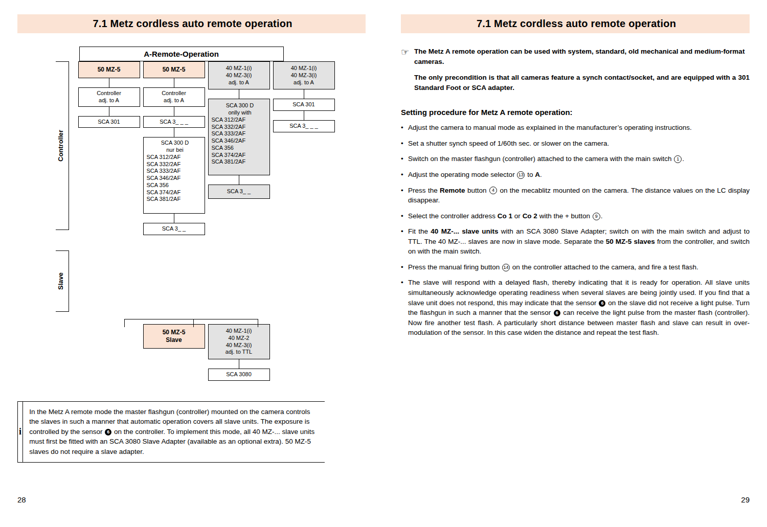7.1 Metz cordless auto remote operation
A-Remote-Operation
Controller
Slave
50 MZ-5
Controller
adj. to A
SCA 301
50 MZ-5
Controller
adj. to A
SCA 3_ _ _
SCA 300 D
nur bei SCA 312/2AF
SCA 332/2AF
SCA 333/2AF
SCA 346/2AF
SCA 356
SCA 374/2AF
SCA 381/2AF
SCA 3_ _
40 MZ-1(i)
40 MZ-3(i)
adj. to A
SCA 300 D
onlly with SCA 312/2AF
SCA 332/2AF
SCA 333/2AF
SCA 346/2AF
SCA 356
SCA 374/2AF
SCA 381/2AF
SCA 3_ _
40 MZ-1(i)
40 MZ-3(i)
adj. to A
SCA 301
SCA 3_ _ _
50 MZ-5
Slave
40 MZ-1(i)
40 MZ-2
40 MZ-3(i)
adj. to TTL
SCA 3080
i
In the Metz A remote mode the master flashgun (controller) mounted on the camera controls the slaves in such a manner that automatic operation covers all slave units. The exposure is controlled by the sensor 6 on the controller. To implement this mode, all 40 MZ-... slave units must first be fitted with an SCA 3080 Slave Adapter (available as an optional extra). 50 MZ-5 slaves do not require a slave adapter.
28
7.1 Metz cordless auto remote operation
☞
The Metz A remote operation can be used with system, standard, old mechanical and medium-format cameras.
The only precondition is that all cameras feature a synch contact/socket, and are equipped with a 301 Standard Foot or SCA adapter.
Setting procedure for Metz A remote operation:
Adjust the camera to manual mode as explained in the manufacturer’s operating instructions.
Set a shutter synch speed of 1/60th sec. or slower on the camera.
Switch on the master flashgun (controller) attached to the camera with the main switch 1.
Adjust the operating mode selector 13 to A.
Press the Remote button 4 on the mecablitz mounted on the camera. The distance values on the LC display disappear.
Select the controller address Co 1 or Co 2 with the + button 9.
Fit the 40 MZ-... slave units with an SCA 3080 Slave Adapter; switch on with the main switch and adjust to TTL. The 40 MZ-... slaves are now in slave mode. Separate the 50 MZ-5 slaves from the controller, and switch on with the main switch.
Press the manual firing button 14 on the controller attached to the camera, and fire a test flash.
The slave will respond with a delayed flash, thereby indicating that it is ready for operation. All slave units simultaneously acknowledge operating readiness when several slaves are being jointly used. If you find that a slave unit does not respond, this may indicate that the sensor 6 on the slave did not receive a light pulse. Turn the flashgun in such a manner that the sensor 6 can receive the light pulse from the master flash (controller). Now fire another test flash. A particularly short distance between master flash and slave can result in over-modulation of the sensor. In this case widen the distance and repeat the test flash.
29